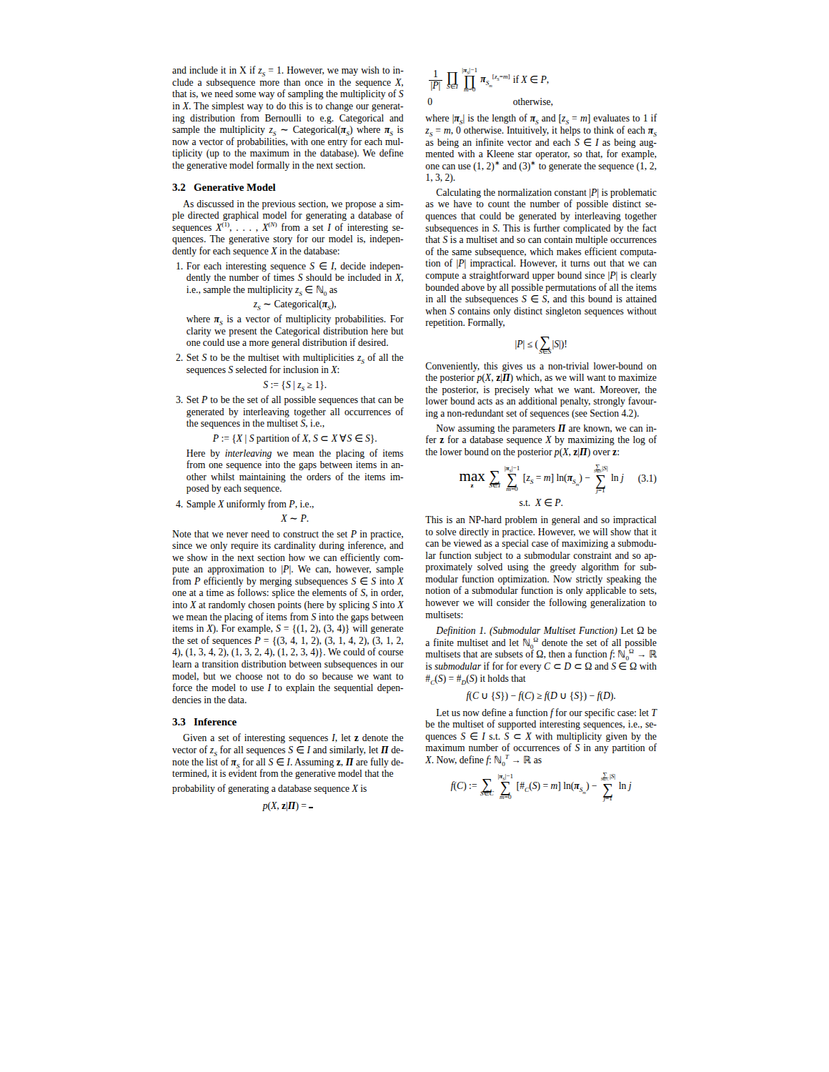and include it in X if zS = 1. However, we may wish to include a subsequence more than once in the sequence X, that is, we need some way of sampling the multiplicity of S in X. The simplest way to do this is to change our generating distribution from Bernoulli to e.g. Categorical and sample the multiplicity zS ∼ Categorical(πS) where πS is now a vector of probabilities, with one entry for each multiplicity (up to the maximum in the database). We define the generative model formally in the next section.
3.2 Generative Model
As discussed in the previous section, we propose a simple directed graphical model for generating a database of sequences X(1), . . . , X(N) from a set I of interesting sequences. The generative story for our model is, independently for each sequence X in the database:
For each interesting sequence S ∈ I, decide independently the number of times S should be included in X, i.e., sample the multiplicity zS ∈ ℕ0 as
zS ∼ Categorical(πS),
where πS is a vector of multiplicity probabilities. For clarity we present the Categorical distribution here but one could use a more general distribution if desired.
Set S to be the multiset with multiplicities zS of all the sequences S selected for inclusion in X:
S := {S | zS ≥ 1}.
Set P to be the set of all possible sequences that can be generated by interleaving together all occurrences of the sequences in the multiset S, i.e.,
P := {X | S partition of X, S ⊂ X ∀S ∈ S}.
Here by interleaving we mean the placing of items from one sequence into the gaps between items in another whilst maintaining the orders of the items imposed by each sequence.
Sample X uniformly from P, i.e.,
X ∼ P.
Note that we never need to construct the set P in practice, since we only require its cardinality during inference, and we show in the next section how we can efficiently compute an approximation to |P|. We can, however, sample from P efficiently by merging subsequences S ∈ S into X one at a time as follows: splice the elements of S, in order, into X at randomly chosen points (here by splicing S into X we mean the placing of items from S into the gaps between items in X). For example, S = {(1, 2), (3, 4)} will generate the set of sequences P = {(3, 4, 1, 2), (3, 1, 4, 2), (3, 1, 2, 4), (1, 3, 4, 2), (1, 3, 2, 4), (1, 2, 3, 4)}. We could of course learn a transition distribution between subsequences in our model, but we choose not to do so because we want to force the model to use I to explain the sequential dependencies in the data.
3.3 Inference
Given a set of interesting sequences I, let z denote the vector of zS for all sequences S ∈ I and similarly, let Π denote the list of πS for all S ∈ I. Assuming z, Π are fully determined, it is evident from the generative model that the
probability of generating a database sequence X is
p(X, z|Π) =
| 1 / P / ∏ S ∈ I / π S /−1 ∏ m =0 π S m [ z S = m ] | if X ∈ P , |
| 0 | otherwise, |
where |πS| is the length of πS and [zS = m] evaluates to 1 if zS = m, 0 otherwise. Intuitively, it helps to think of each πS as being an infinite vector and each S ∈ I as being augmented with a Kleene star operator, so that, for example, one can use (1, 2)∗ and (3)∗ to generate the sequence (1, 2, 1, 3, 2).
Calculating the normalization constant |P| is problematic as we have to count the number of possible distinct sequences that could be generated by interleaving together subsequences in S. This is further complicated by the fact that S is a multiset and so can contain multiple occurrences of the same subsequence, which makes efficient computation of |P| impractical. However, it turns out that we can compute a straightforward upper bound since |P| is clearly bounded above by all possible permutations of all the items in all the subsequences S ∈ S, and this bound is attained when S contains only distinct singleton sequences without repetition. Formally,
|P| ≤ (∑S∈S|S|)!
Conveniently, this gives us a non-trivial lower-bound on the posterior p(X, z|Π) which, as we will want to maximize the posterior, is precisely what we want. Moreover, the lower bound acts as an additional penalty, strongly favouring a non-redundant set of sequences (see Section 4.2).
Now assuming the parameters Π are known, we can infer z for a database sequence X by maximizing the log of the lower bound on the posterior p(X, z|Π) over z:
max z ∑S∈I |πS|−1∑m=0 [zS = m] ln(πSm) − ∑S∈S|S|∑j=1 ln j (3.1)
s.t. X ∈ P.
This is an NP-hard problem in general and so impractical to solve directly in practice. However, we will show that it can be viewed as a special case of maximizing a submodular function subject to a submodular constraint and so approximately solved using the greedy algorithm for submodular function optimization. Now strictly speaking the notion of a submodular function is only applicable to sets, however we will consider the following generalization to multisets:
Definition 1. (Submodular Multiset Function) Let Ω be a finite multiset and let ℕ0Ω denote the set of all possible multisets that are subsets of Ω, then a function f: ℕ0Ω → ℝ is submodular if for for every C ⊂ D ⊂ Ω and S ∈ Ω with #C(S) = #D(S) it holds that
f(C ∪ {S}) − f(C) ≥ f(D ∪ {S}) − f(D).
Let us now define a function f for our specific case: let T be the multiset of supported interesting sequences, i.e., sequences S ∈ I s.t. S ⊂ X with multiplicity given by the maximum number of occurrences of S in any partition of X. Now, define f: ℕ0T → ℝ as
f(C) := ∑S∈C |πS|−1∑m=0 [#C(S) = m] ln(πSm) − ∑S∈C|S|∑j=1 ln j